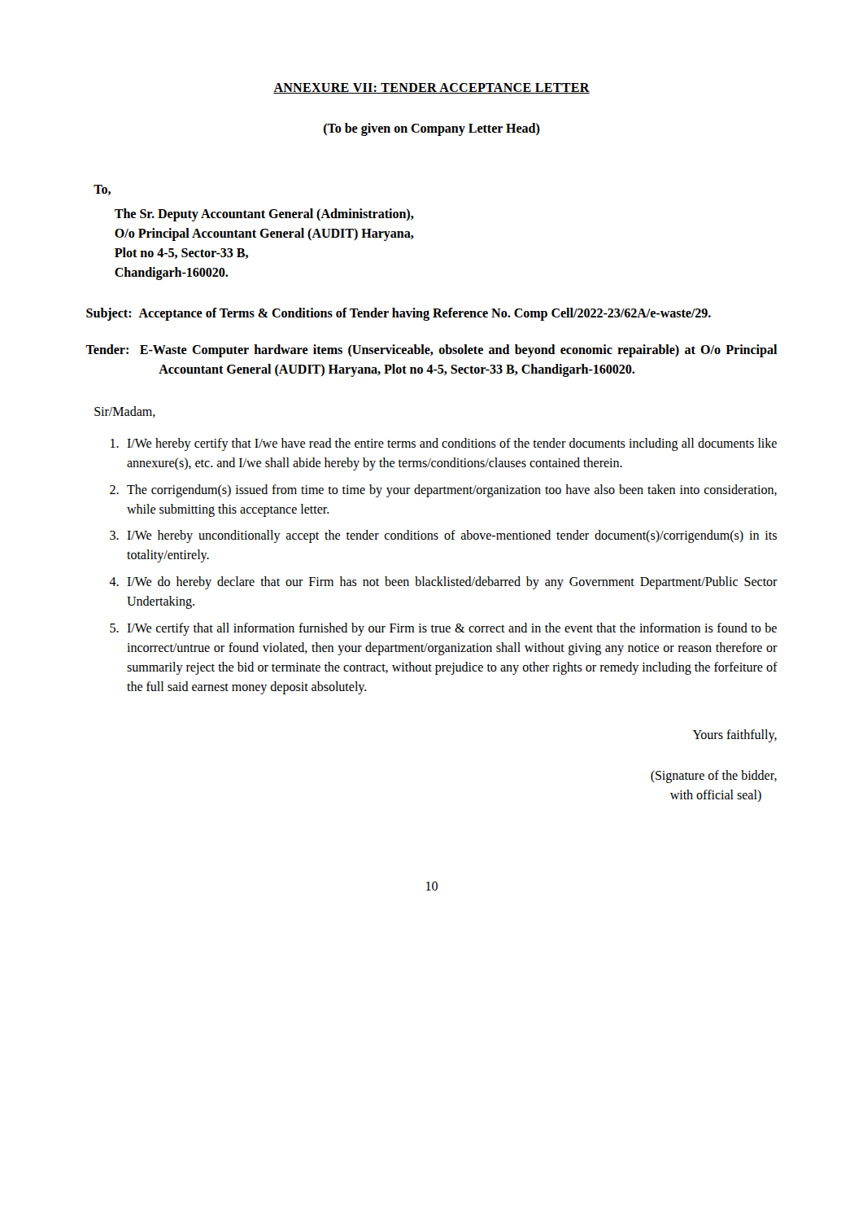ANNEXURE VII: TENDER ACCEPTANCE LETTER
(To be given on Company Letter Head)
To,
The Sr. Deputy Accountant General (Administration),
O/o Principal Accountant General (AUDIT) Haryana,
Plot no 4-5, Sector-33 B,
Chandigarh-160020.
Subject: Acceptance of Terms & Conditions of Tender having Reference No. Comp Cell/2022-23/62A/e-waste/29.
Tender: E-Waste Computer hardware items (Unserviceable, obsolete and beyond economic repairable) at O/o Principal Accountant General (AUDIT) Haryana, Plot no 4-5, Sector-33 B, Chandigarh-160020.
Sir/Madam,
I/We hereby certify that I/we have read the entire terms and conditions of the tender documents including all documents like annexure(s), etc. and I/we shall abide hereby by the terms/conditions/clauses contained therein.
The corrigendum(s) issued from time to time by your department/organization too have also been taken into consideration, while submitting this acceptance letter.
I/We hereby unconditionally accept the tender conditions of above-mentioned tender document(s)/corrigendum(s) in its totality/entirely.
I/We do hereby declare that our Firm has not been blacklisted/debarred by any Government Department/Public Sector Undertaking.
I/We certify that all information furnished by our Firm is true & correct and in the event that the information is found to be incorrect/untrue or found violated, then your department/organization shall without giving any notice or reason therefore or summarily reject the bid or terminate the contract, without prejudice to any other rights or remedy including the forfeiture of the full said earnest money deposit absolutely.
Yours faithfully,
(Signature of the bidder,
with official seal)
10